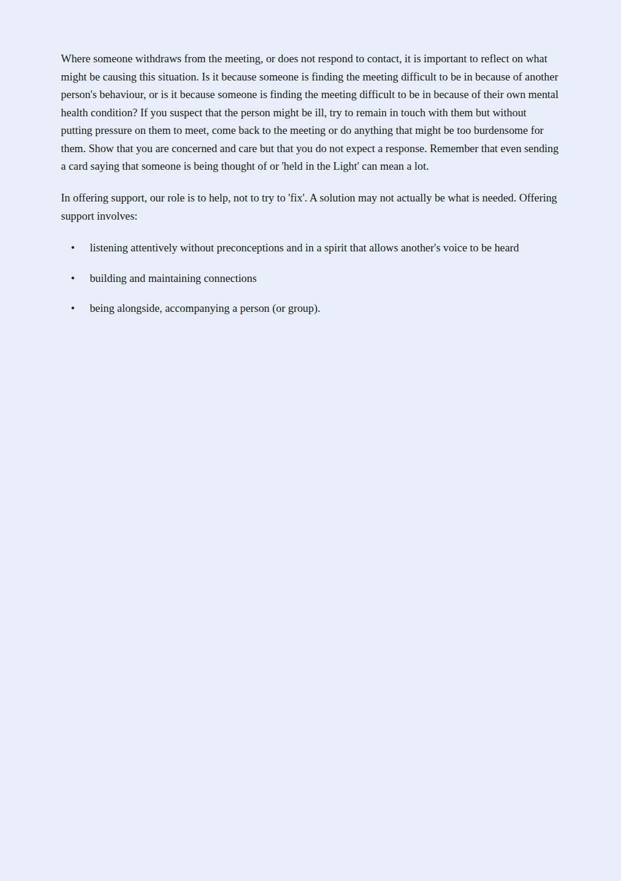Where someone withdraws from the meeting, or does not respond to contact, it is important to reflect on what might be causing this situation. Is it because someone is finding the meeting difficult to be in because of another person's behaviour, or is it because someone is finding the meeting difficult to be in because of their own mental health condition? If you suspect that the person might be ill, try to remain in touch with them but without putting pressure on them to meet, come back to the meeting or do anything that might be too burdensome for them. Show that you are concerned and care but that you do not expect a response. Remember that even sending a card saying that someone is being thought of or 'held in the Light' can mean a lot.
In offering support, our role is to help, not to try to 'fix'. A solution may not actually be what is needed. Offering support involves:
listening attentively without preconceptions and in a spirit that allows another's voice to be heard
building and maintaining connections
being alongside, accompanying a person (or group).